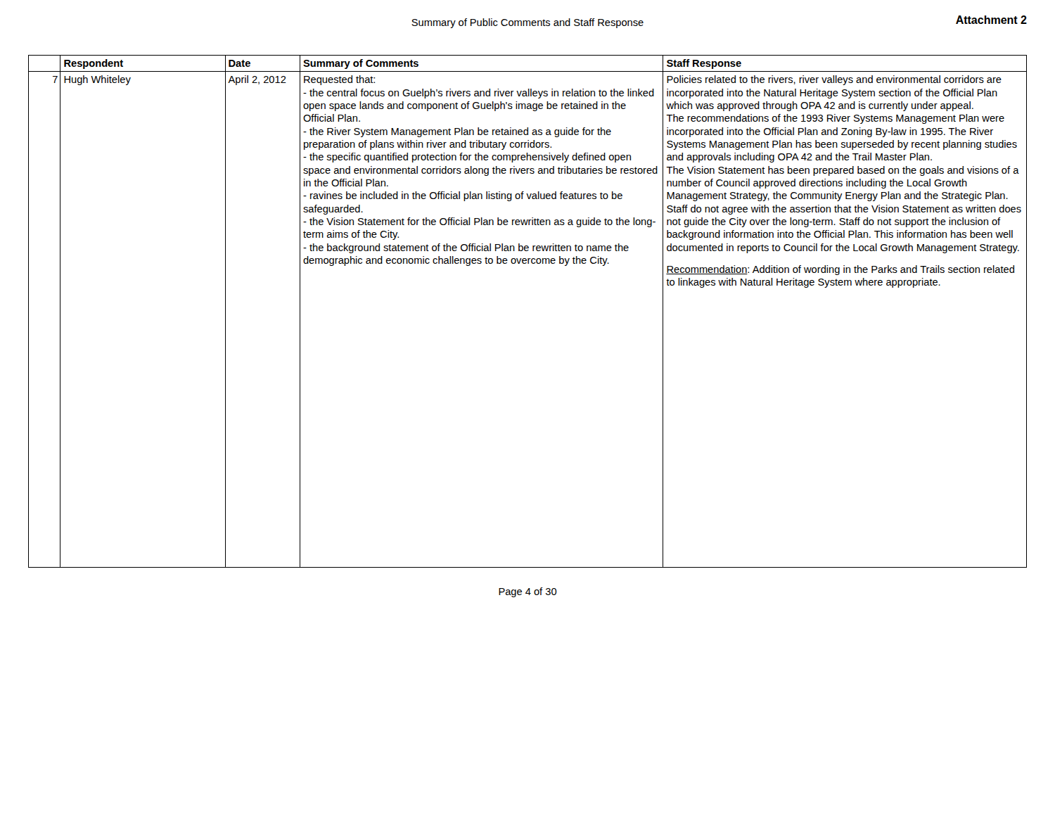Summary of Public Comments and Staff Response
Attachment 2
| | Respondent | Date | Summary of Comments | Staff Response |
| --- | --- | --- | --- | --- |
| 7 | Hugh Whiteley | April 2, 2012 | Requested that: - the central focus on Guelph’s rivers and river valleys in relation to the linked open space lands and component of Guelph's image be retained in the Official Plan. - the River System Management Plan be retained as a guide for the preparation of plans within river and tributary corridors. - the specific quantified protection for the comprehensively defined open space and environmental corridors along the rivers and tributaries be restored in the Official Plan. - ravines be included in the Official plan listing of valued features to be safeguarded. - the Vision Statement for the Official Plan be rewritten as a guide to the long-term aims of the City. - the background statement of the Official Plan be rewritten to name the demographic and economic challenges to be overcome by the City. | Policies related to the rivers, river valleys and environmental corridors are incorporated into the Natural Heritage System section of the Official Plan which was approved through OPA 42 and is currently under appeal. The recommendations of the 1993 River Systems Management Plan were incorporated into the Official Plan and Zoning By-law in 1995. The River Systems Management Plan has been superseded by recent planning studies and approvals including OPA 42 and the Trail Master Plan. The Vision Statement has been prepared based on the goals and visions of a number of Council approved directions including the Local Growth Management Strategy, the Community Energy Plan and the Strategic Plan. Staff do not agree with the assertion that the Vision Statement as written does not guide the City over the long-term. Staff do not support the inclusion of background information into the Official Plan. This information has been well documented in reports to Council for the Local Growth Management Strategy. Recommendation : Addition of wording in the Parks and Trails section related to linkages with Natural Heritage System where appropriate. |
Page 4 of 30